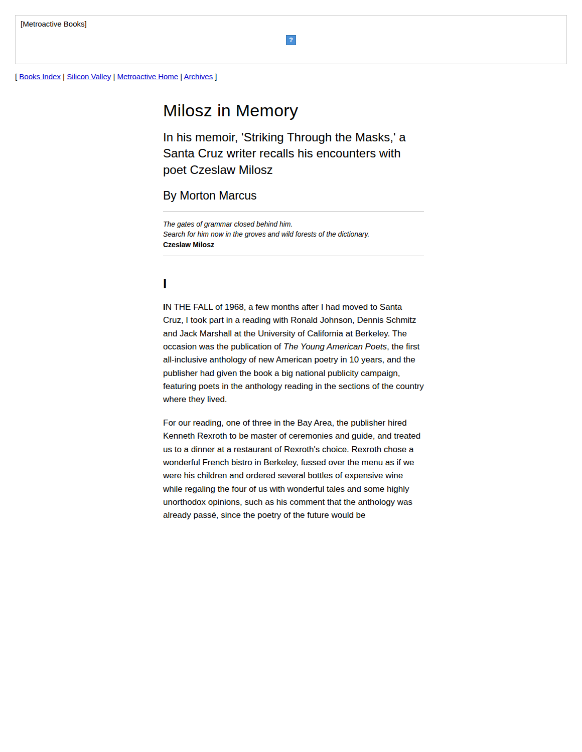[Metroactive Books]
?
[ Books Index | Silicon Valley | Metroactive Home | Archives ]
Milosz in Memory
In his memoir, 'Striking Through the Masks,' a Santa Cruz writer recalls his encounters with poet Czeslaw Milosz
By Morton Marcus
The gates of grammar closed behind him.
Search for him now in the groves and wild forests of the dictionary.
Czeslaw Milosz
I
IN THE FALL of 1968, a few months after I had moved to Santa Cruz, I took part in a reading with Ronald Johnson, Dennis Schmitz and Jack Marshall at the University of California at Berkeley. The occasion was the publication of The Young American Poets, the first all-inclusive anthology of new American poetry in 10 years, and the publisher had given the book a big national publicity campaign, featuring poets in the anthology reading in the sections of the country where they lived.
For our reading, one of three in the Bay Area, the publisher hired Kenneth Rexroth to be master of ceremonies and guide, and treated us to a dinner at a restaurant of Rexroth's choice. Rexroth chose a wonderful French bistro in Berkeley, fussed over the menu as if we were his children and ordered several bottles of expensive wine while regaling the four of us with wonderful tales and some highly unorthodox opinions, such as his comment that the anthology was already passé, since the poetry of the future would be